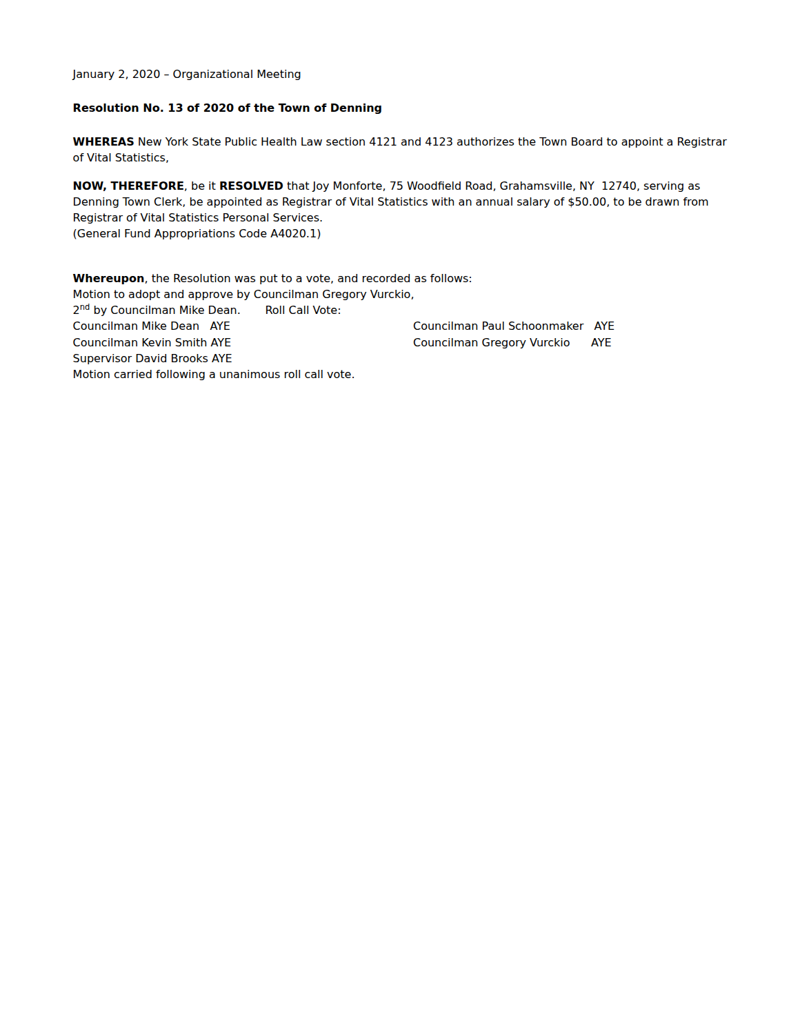January 2, 2020 – Organizational Meeting
Resolution No. 13 of 2020 of the Town of Denning
WHEREAS New York State Public Health Law section 4121 and 4123 authorizes the Town Board to appoint a Registrar of Vital Statistics,
NOW, THEREFORE, be it RESOLVED that Joy Monforte, 75 Woodfield Road, Grahamsville, NY 12740, serving as Denning Town Clerk, be appointed as Registrar of Vital Statistics with an annual salary of $50.00, to be drawn from Registrar of Vital Statistics Personal Services.
(General Fund Appropriations Code A4020.1)
Whereupon, the Resolution was put to a vote, and recorded as follows:
Motion to adopt and approve by Councilman Gregory Vurckio,
2nd by Councilman Mike Dean. Roll Call Vote:
Councilman Mike Dean AYE
Councilman Paul Schoonmaker AYE
Councilman Kevin Smith AYE
Councilman Gregory Vurckio AYE
Supervisor David Brooks AYE
Motion carried following a unanimous roll call vote.